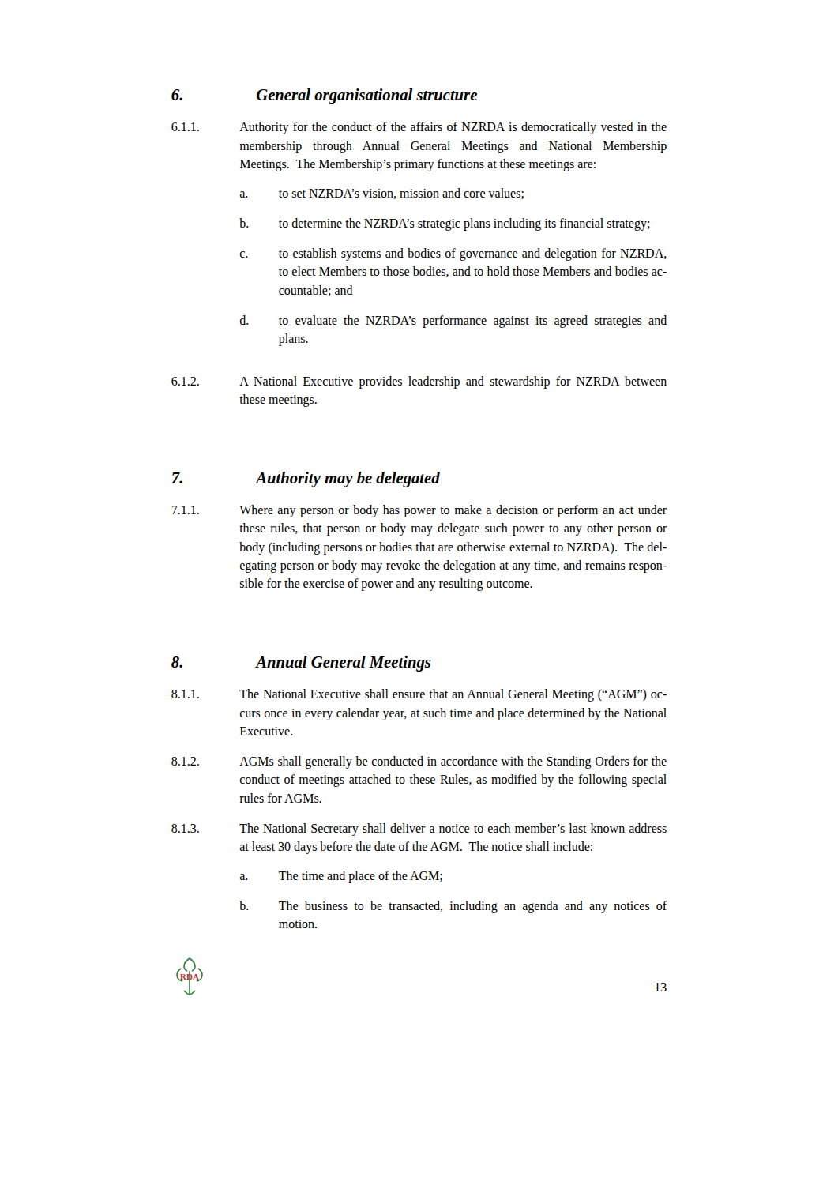6.
General organisational structure
6.1.1.
Authority for the conduct of the affairs of NZRDA is democratically vested in the membership through Annual General Meetings and National Membership Meetings. The Membership’s primary functions at these meetings are:
a. to set NZRDA’s vision, mission and core values;
b. to determine the NZRDA’s strategic plans including its financial strategy;
c. to establish systems and bodies of governance and delegation for NZRDA, to elect Members to those bodies, and to hold those Members and bodies accountable; and
d. to evaluate the NZRDA’s performance against its agreed strategies and plans.
6.1.2.
A National Executive provides leadership and stewardship for NZRDA between these meetings.
7.
Authority may be delegated
7.1.1.
Where any person or body has power to make a decision or perform an act under these rules, that person or body may delegate such power to any other person or body (including persons or bodies that are otherwise external to NZRDA). The delegating person or body may revoke the delegation at any time, and remains responsible for the exercise of power and any resulting outcome.
8.
Annual General Meetings
8.1.1.
The National Executive shall ensure that an Annual General Meeting (“AGM”) occurs once in every calendar year, at such time and place determined by the National Executive.
8.1.2.
AGMs shall generally be conducted in accordance with the Standing Orders for the conduct of meetings attached to these Rules, as modified by the following special rules for AGMs.
8.1.3.
The National Secretary shall deliver a notice to each member’s last known address at least 30 days before the date of the AGM. The notice shall include:
a. The time and place of the AGM;
b. The business to be transacted, including an agenda and any notices of motion.
RDA
13